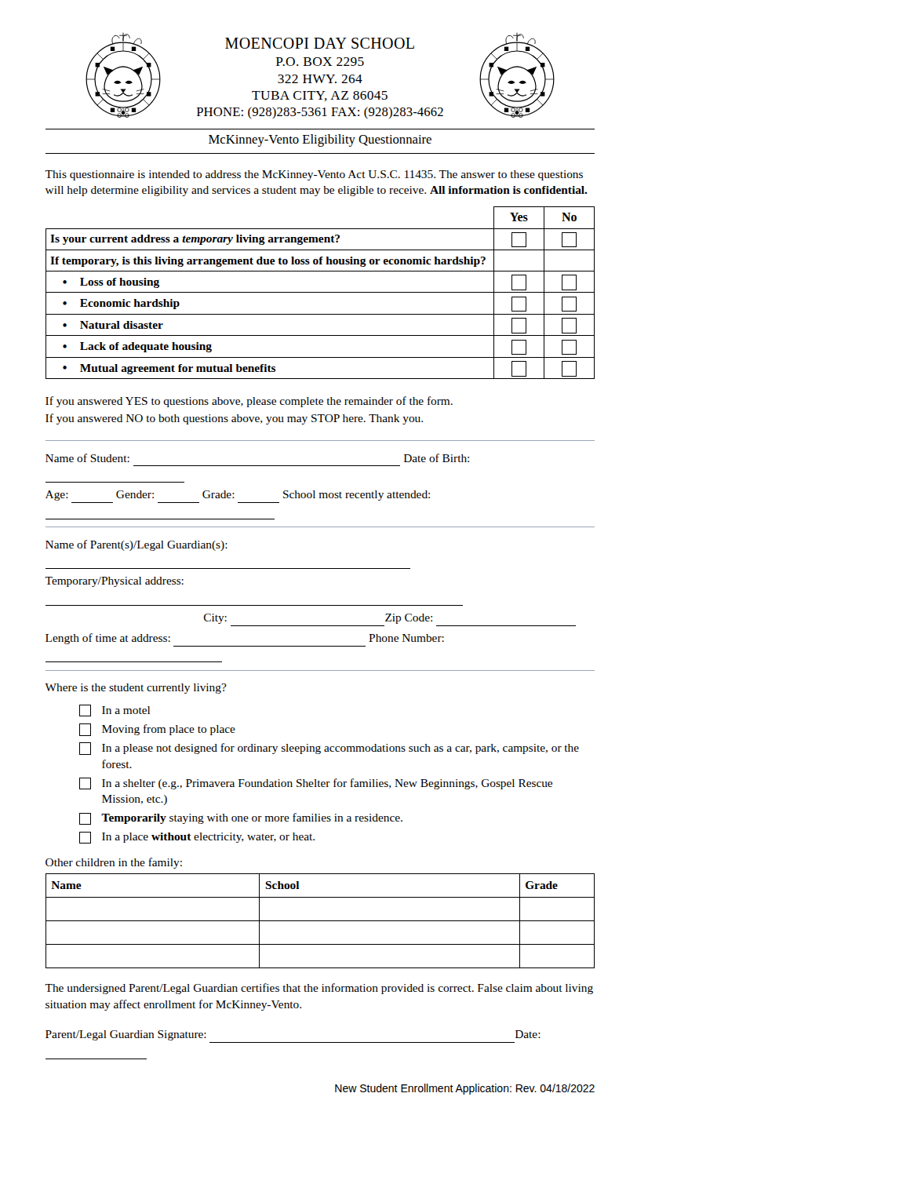MOENCOPI DAY SCHOOL
P.O. BOX 2295
322 HWY. 264
TUBA CITY, AZ 86045
PHONE: (928)283-5361 FAX: (928)283-4662
McKinney-Vento Eligibility Questionnaire
This questionnaire is intended to address the McKinney-Vento Act U.S.C. 11435. The answer to these questions will help determine eligibility and services a student may be eligible to receive. All information is confidential.
| | Yes | No |
| --- | --- | --- |
| Is your current address a temporary living arrangement? | | |
| If temporary, is this living arrangement due to loss of housing or economic hardship? | | |
| Loss of housing | | |
| Economic hardship | | |
| Natural disaster | | |
| Lack of adequate housing | | |
| Mutual agreement for mutual benefits | | |
If you answered YES to questions above, please complete the remainder of the form.
If you answered NO to both questions above, you may STOP here. Thank you.
Name of Student: Date of Birth:
Age: Gender: Grade: School most recently attended:
Name of Parent(s)/Legal Guardian(s):
Temporary/Physical address:
City: Zip Code:
Length of time at address: Phone Number:
Where is the student currently living?
In a motel
Moving from place to place
In a please not designed for ordinary sleeping accommodations such as a car, park, campsite, or the forest.
In a shelter (e.g., Primavera Foundation Shelter for families, New Beginnings, Gospel Rescue Mission, etc.)
Temporarily staying with one or more families in a residence.
In a place without electricity, water, or heat.
Other children in the family:
| Name | School | Grade |
| --- | --- | --- |
The undersigned Parent/Legal Guardian certifies that the information provided is correct. False claim about living situation may affect enrollment for McKinney-Vento.
Parent/Legal Guardian Signature: Date:
New Student Enrollment Application: Rev. 04/18/2022